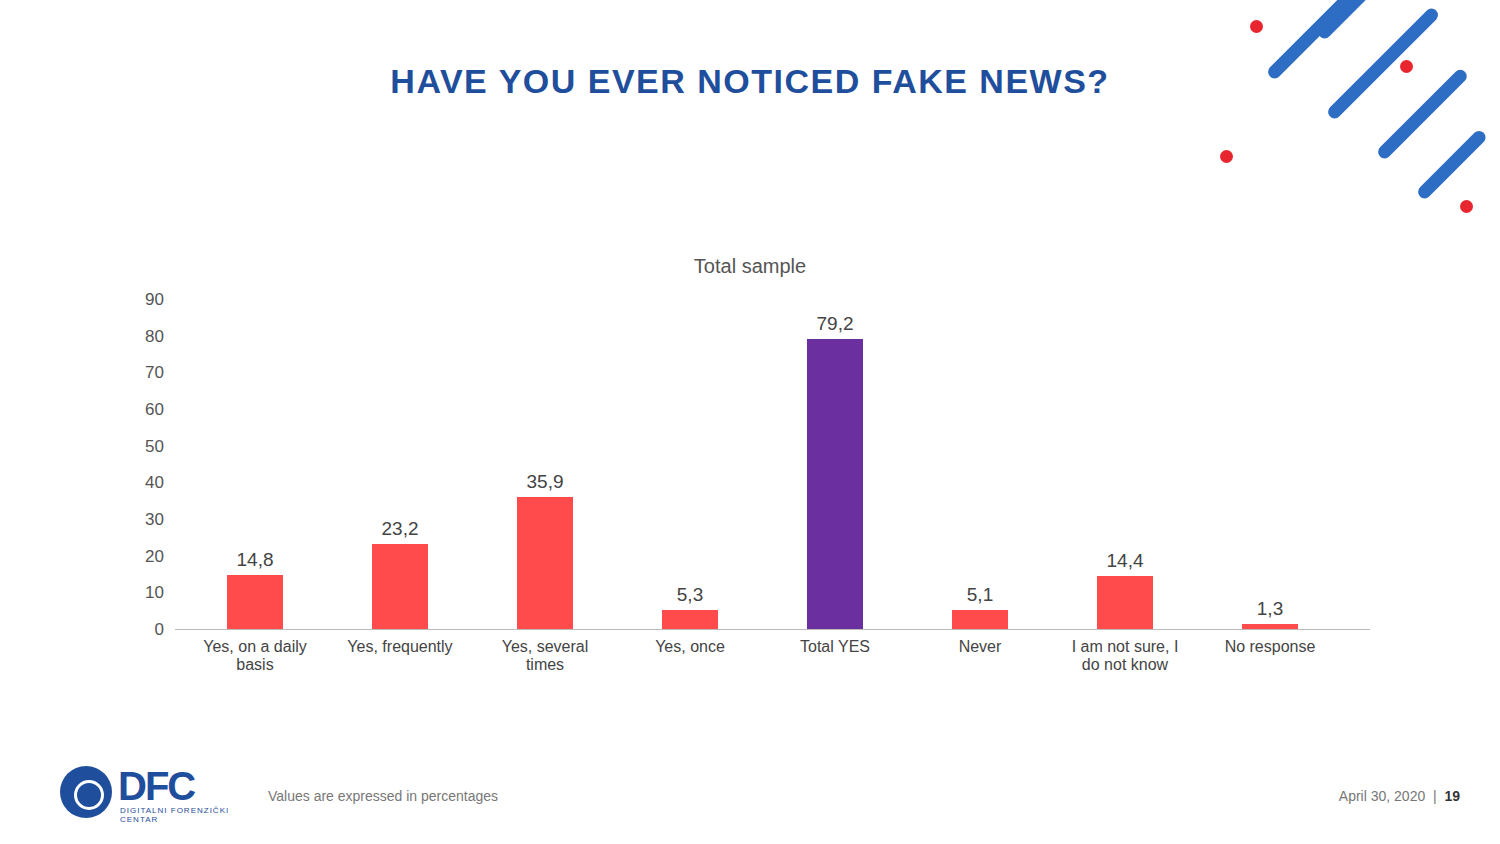HAVE YOU EVER NOTICED FAKE NEWS?
Total sample
90 80 70 60 50 40 30 20 10 0
14,8
Yes, on a daily
basis
23,2
Yes, frequently
35,9
Yes, several
times
5,3
Yes, once
79,2
Total YES
5,1
Never
14,4
I am not sure, I
do not know
1,3
No response
Values are expressed in percentages
April 30, 2020 | 19
DFC
DIGITALNI FORENZIČKI CENTAR